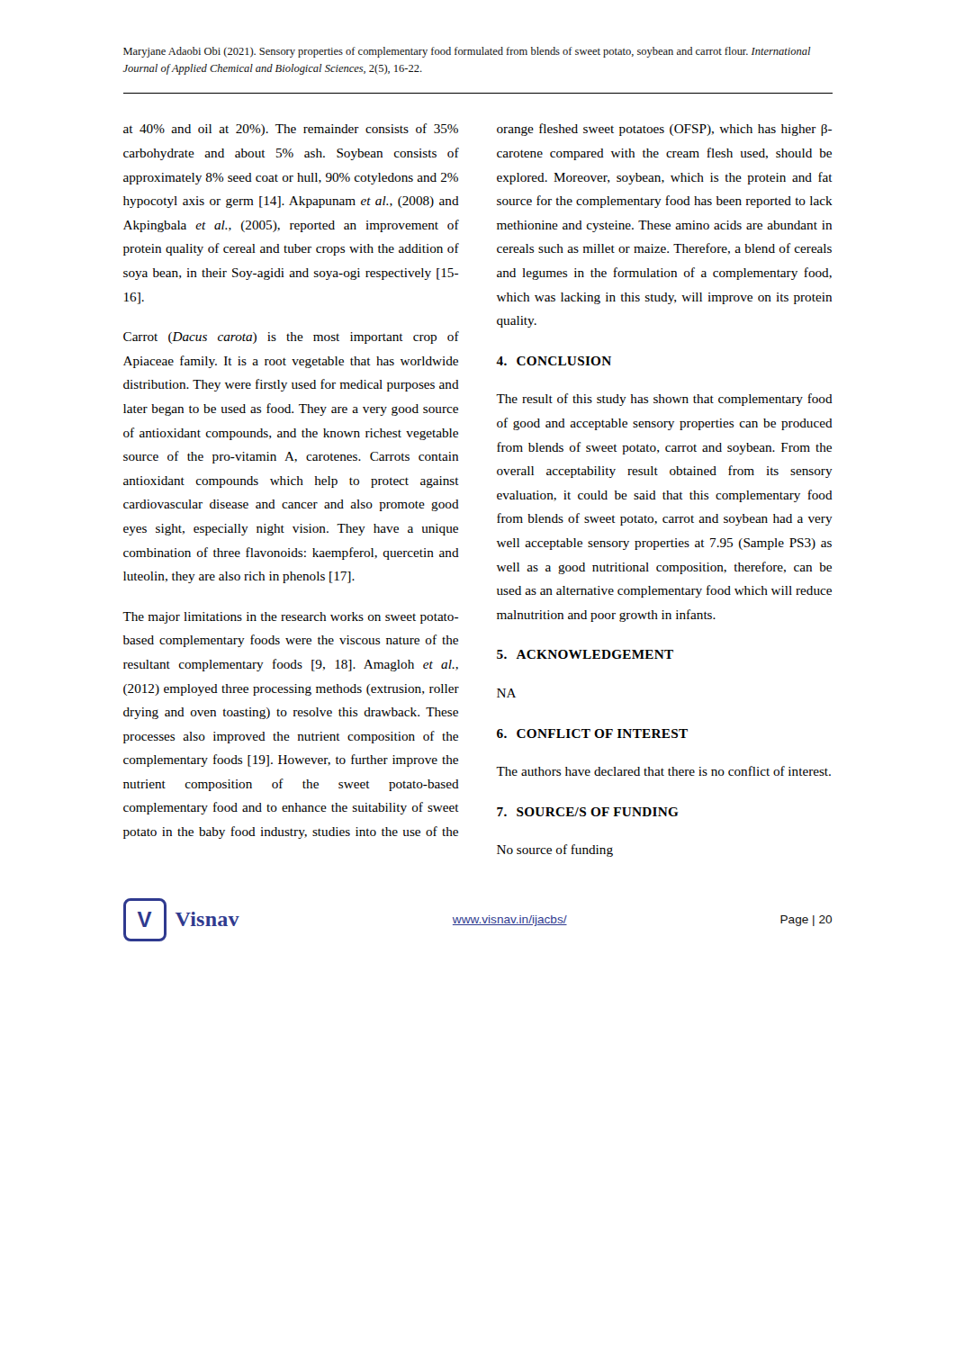Maryjane Adaobi Obi (2021). Sensory properties of complementary food formulated from blends of sweet potato, soybean and carrot flour. International Journal of Applied Chemical and Biological Sciences, 2(5), 16-22.
at 40% and oil at 20%). The remainder consists of 35% carbohydrate and about 5% ash. Soybean consists of approximately 8% seed coat or hull, 90% cotyledons and 2% hypocotyl axis or germ [14]. Akpapunam et al., (2008) and Akpingbala et al., (2005), reported an improvement of protein quality of cereal and tuber crops with the addition of soya bean, in their Soy-agidi and soya-ogi respectively [15-16].
Carrot (Dacus carota) is the most important crop of Apiaceae family. It is a root vegetable that has worldwide distribution. They were firstly used for medical purposes and later began to be used as food. They are a very good source of antioxidant compounds, and the known richest vegetable source of the pro-vitamin A, carotenes. Carrots contain antioxidant compounds which help to protect against cardiovascular disease and cancer and also promote good eyes sight, especially night vision. They have a unique combination of three flavonoids: kaempferol, quercetin and luteolin, they are also rich in phenols [17].
The major limitations in the research works on sweet potato-based complementary foods were the viscous nature of the resultant complementary foods [9, 18]. Amagloh et al., (2012) employed three processing methods (extrusion, roller drying and oven toasting) to resolve this drawback. These processes also improved the nutrient composition of the complementary foods [19]. However, to further improve the nutrient composition of the sweet potato-based complementary food and to enhance the suitability of sweet potato in the baby food industry, studies into the use of the orange fleshed sweet potatoes (OFSP), which has higher β-carotene compared with the cream flesh used, should be explored. Moreover, soybean, which is the protein and fat source for the complementary food has been reported to lack methionine and cysteine. These amino acids are abundant in cereals such as millet or maize. Therefore, a blend of cereals and legumes in the formulation of a complementary food, which was lacking in this study, will improve on its protein quality.
4. CONCLUSION
The result of this study has shown that complementary food of good and acceptable sensory properties can be produced from blends of sweet potato, carrot and soybean. From the overall acceptability result obtained from its sensory evaluation, it could be said that this complementary food from blends of sweet potato, carrot and soybean had a very well acceptable sensory properties at 7.95 (Sample PS3) as well as a good nutritional composition, therefore, can be used as an alternative complementary food which will reduce malnutrition and poor growth in infants.
5. ACKNOWLEDGEMENT
NA
6. CONFLICT OF INTEREST
The authors have declared that there is no conflict of interest.
7. SOURCE/S OF FUNDING
No source of funding
V Visnav
www.visnav.in/ijacbs/
Page | 20